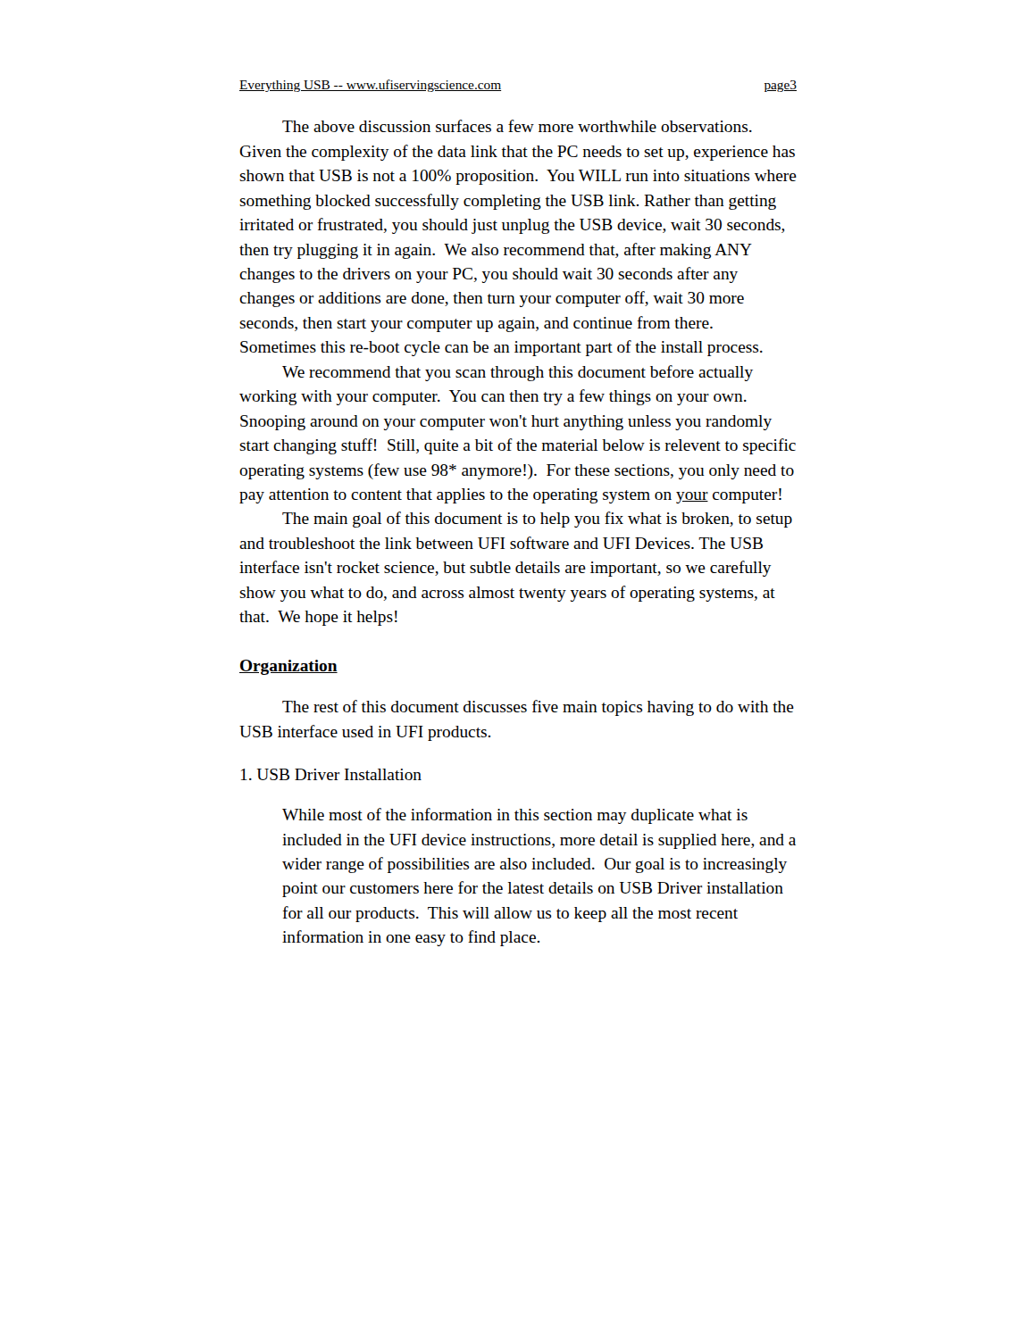Everything USB -- www.ufiservingscience.com page3
The above discussion surfaces a few more worthwhile observations. Given the complexity of the data link that the PC needs to set up, experience has shown that USB is not a 100% proposition. You WILL run into situations where something blocked successfully completing the USB link. Rather than getting irritated or frustrated, you should just unplug the USB device, wait 30 seconds, then try plugging it in again. We also recommend that, after making ANY changes to the drivers on your PC, you should wait 30 seconds after any changes or additions are done, then turn your computer off, wait 30 more seconds, then start your computer up again, and continue from there. Sometimes this re-boot cycle can be an important part of the install process.
We recommend that you scan through this document before actually working with your computer. You can then try a few things on your own. Snooping around on your computer won't hurt anything unless you randomly start changing stuff! Still, quite a bit of the material below is relevent to specific operating systems (few use 98* anymore!). For these sections, you only need to pay attention to content that applies to the operating system on your computer!
The main goal of this document is to help you fix what is broken, to setup and troubleshoot the link between UFI software and UFI Devices. The USB interface isn't rocket science, but subtle details are important, so we carefully show you what to do, and across almost twenty years of operating systems, at that. We hope it helps!
Organization
The rest of this document discusses five main topics having to do with the USB interface used in UFI products.
1. USB Driver Installation
While most of the information in this section may duplicate what is included in the UFI device instructions, more detail is supplied here, and a wider range of possibilities are also included. Our goal is to increasingly point our customers here for the latest details on USB Driver installation for all our products. This will allow us to keep all the most recent information in one easy to find place.